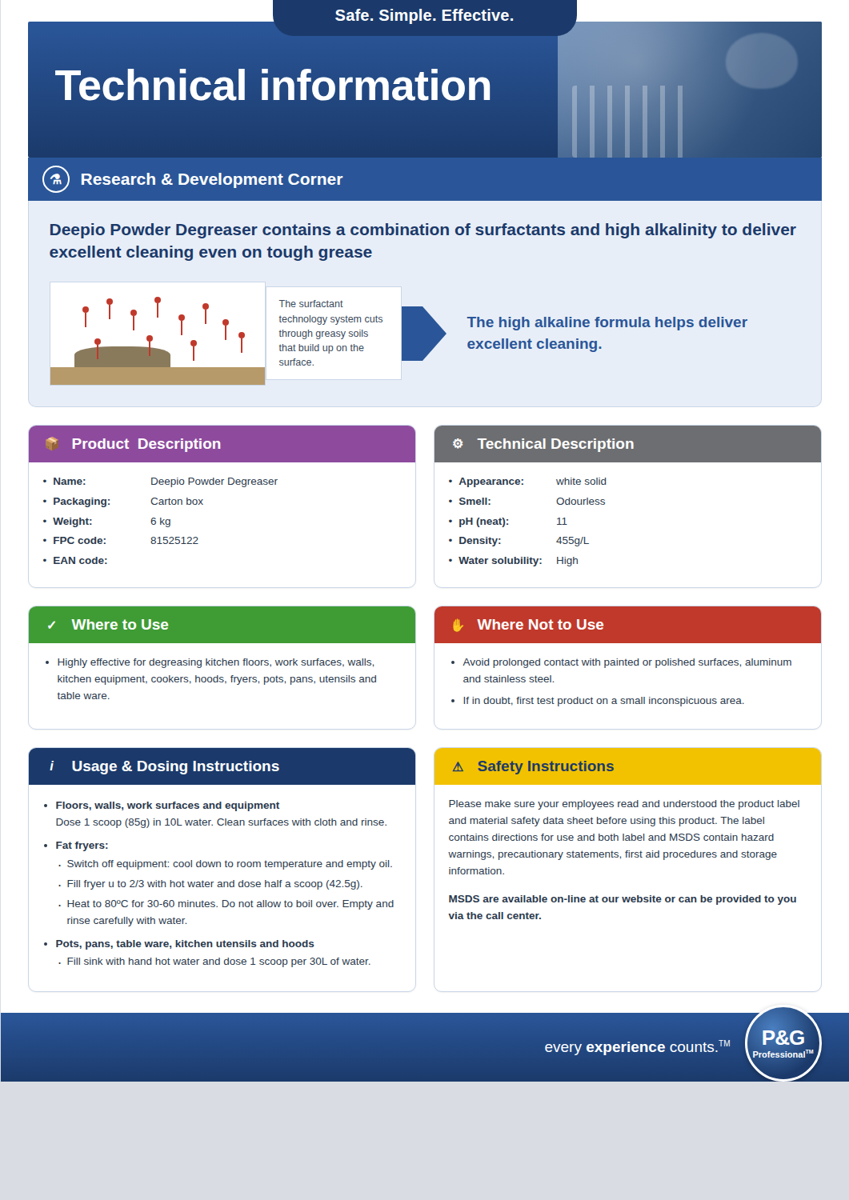Safe. Simple. Effective.
Technical information
⚗ Research & Development Corner
Deepio Powder Degreaser contains a combination of surfactants and high alkalinity to deliver excellent cleaning even on tough grease
The surfactant technology system cuts through greasy soils that build up on the surface.
The high alkaline formula helps deliver excellent cleaning.
📦 Product Description
Name: Deepio Powder Degreaser
Packaging: Carton box
Weight: 6 kg
FPC code: 81525122
EAN code:
⚙ Technical Description
Appearance: white solid
Smell: Odourless
pH (neat): 11
Density: 455g/L
Water solubility: High
✓ Where to Use
Highly effective for degreasing kitchen floors, work surfaces, walls, kitchen equipment, cookers, hoods, fryers, pots, pans, utensils and table ware.
✋ Where Not to Use
Avoid prolonged contact with painted or polished surfaces, aluminum and stainless steel.
If in doubt, first test product on a small inconspicuous area.
i Usage & Dosing Instructions
Floors, walls, work surfaces and equipment Dose 1 scoop (85g) in 10L water. Clean surfaces with cloth and rinse.
Fat fryers:
Switch off equipment: cool down to room temperature and empty oil.
Fill fryer u to 2/3 with hot water and dose half a scoop (42.5g).
Heat to 80ºC for 30-60 minutes. Do not allow to boil over. Empty and rinse carefully with water.
Pots, pans, table ware, kitchen utensils and hoods
Fill sink with hand hot water and dose 1 scoop per 30L of water.
⚠ Safety Instructions
Please make sure your employees read and understood the product label and material safety data sheet before using this product. The label contains directions for use and both label and MSDS contain hazard warnings, precautionary statements, first aid procedures and storage information.
MSDS are available on-line at our website or can be provided to you via the call center.
every experience counts.TM
P&G ProfessionalTM